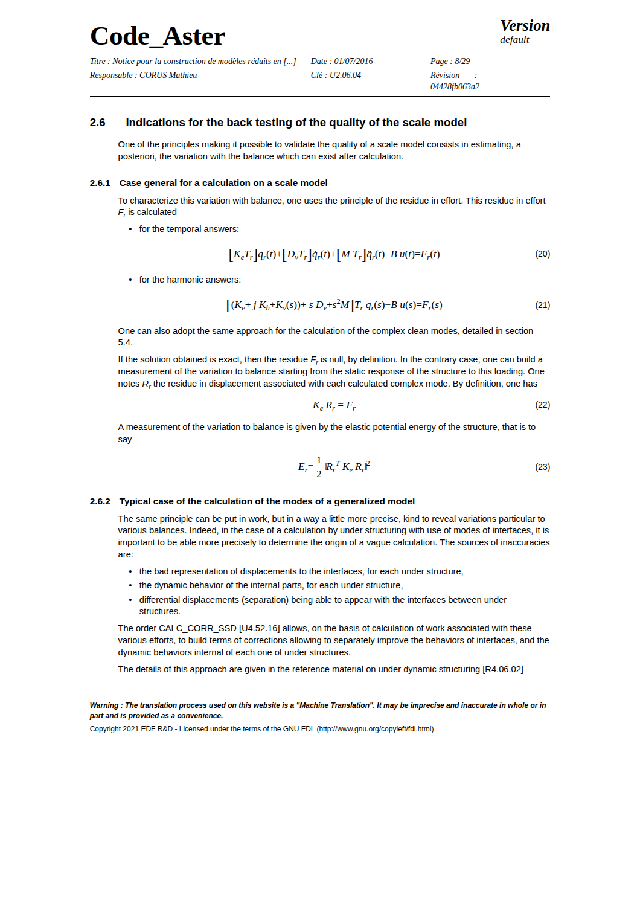Code_Aster
Version default
| Titre : Notice pour la construction de modèles réduits en [...] | Date : 01/07/2016 | Page : 8/29 |
| Responsable : CORUS Mathieu | Clé : U2.06.04 | Révision : 04428fb063a2 |
2.6 Indications for the back testing of the quality of the scale model
One of the principles making it possible to validate the quality of a scale model consists in estimating, a posteriori, the variation with the balance which can exist after calculation.
2.6.1 Case general for a calculation on a scale model
To characterize this variation with balance, one uses the principle of the residue in effort. This residue in effort Fr is calculated
for the temporal answers:
[KeTr] qr(t)+[DvTr] q̇r(t)+[M Tr] q̈r(t)−B u(t)=Fr(t) (20)
for the harmonic answers:
[(Ke+ j Kh+Kv(s))+ s Dv+s2M] Tr qr(s)−B u(s)=Fr(s) (21)
One can also adopt the same approach for the calculation of the complex clean modes, detailed in section 5.4.
If the solution obtained is exact, then the residue Fr is null, by definition. In the contrary case, one can build a measurement of the variation to balance starting from the static response of the structure to this loading. One notes Rr the residue in displacement associated with each calculated complex mode. By definition, one has
Ke Rr = Fr (22)
A measurement of the variation to balance is given by the elastic potential energy of the structure, that is to say
Er=12‖RrT Ke Rr‖2 (23)
2.6.2 Typical case of the calculation of the modes of a generalized model
The same principle can be put in work, but in a way a little more precise, kind to reveal variations particular to various balances. Indeed, in the case of a calculation by under structuring with use of modes of interfaces, it is important to be able more precisely to determine the origin of a vague calculation. The sources of inaccuracies are:
the bad representation of displacements to the interfaces, for each under structure,
the dynamic behavior of the internal parts, for each under structure,
differential displacements (separation) being able to appear with the interfaces between under structures.
The order CALC_CORR_SSD [U4.52.16] allows, on the basis of calculation of work associated with these various efforts, to build terms of corrections allowing to separately improve the behaviors of interfaces, and the dynamic behaviors internal of each one of under structures.
The details of this approach are given in the reference material on under dynamic structuring [R4.06.02]
Warning : The translation process used on this website is a "Machine Translation". It may be imprecise and inaccurate in whole or in part and is provided as a convenience.
Copyright 2021 EDF R&D - Licensed under the terms of the GNU FDL (http://www.gnu.org/copyleft/fdl.html)